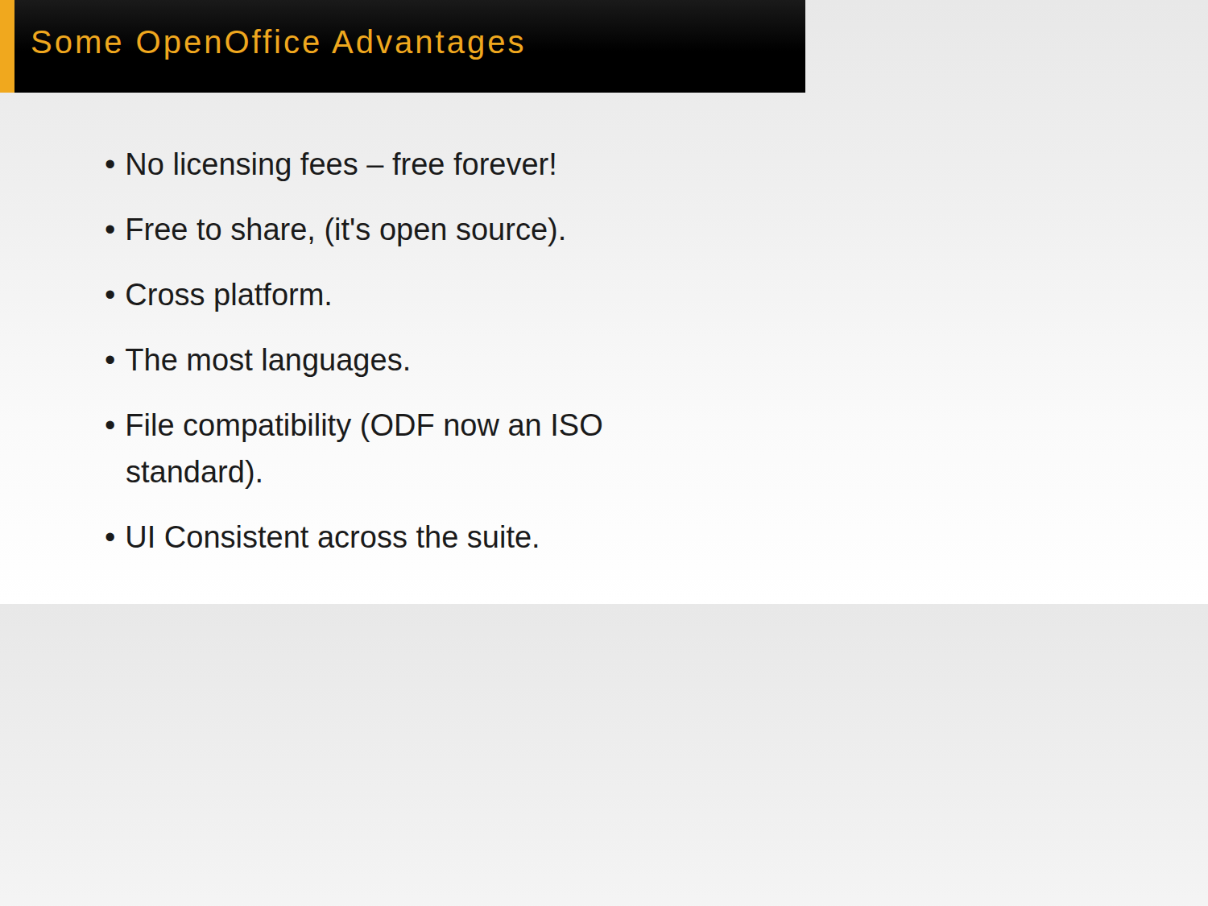Some OpenOffice Advantages
No licensing fees – free forever!
Free to share, (it's open source).
Cross platform.
The most languages.
File compatibility (ODF now an ISO standard).
UI Consistent across the suite.